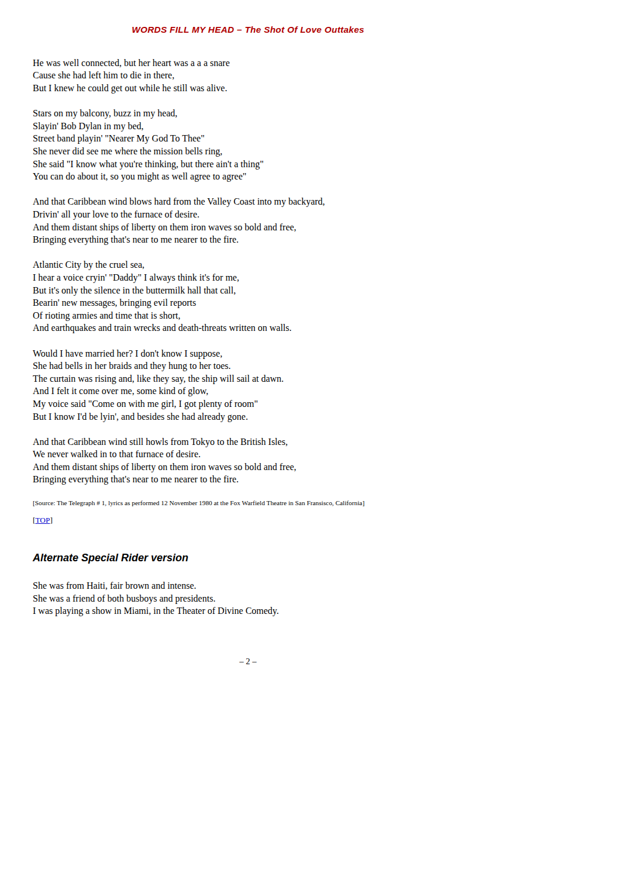WORDS FILL MY HEAD – The Shot Of Love Outtakes
He was well connected, but her heart was a a a snare
Cause she had left him to die in there,
But I knew he could get out while he still was alive.
Stars on my balcony, buzz in my head,
Slayin' Bob Dylan in my bed,
Street band playin' "Nearer My God To Thee"
She never did see me where the mission bells ring,
She said "I know what you're thinking, but there ain't a thing"
You can do about it, so you might as well agree to agree"
And that Caribbean wind blows hard from the Valley Coast into my backyard,
Drivin' all your love to the furnace of desire.
And them distant ships of liberty on them iron waves so bold and free,
Bringing everything that's near to me nearer to the fire.
Atlantic City by the cruel sea,
I hear a voice cryin' "Daddy" I always think it's for me,
But it's only the silence in the buttermilk hall that call,
Bearin' new messages, bringing evil reports
Of rioting armies and time that is short,
And earthquakes and train wrecks and death-threats written on walls.
Would I have married her? I don't know I suppose,
She had bells in her braids and they hung to her toes.
The curtain was rising and, like they say, the ship will sail at dawn.
And I felt it come over me, some kind of glow,
My voice said "Come on with me girl, I got plenty of room"
But I know I'd be lyin', and besides she had already gone.
And that Caribbean wind still howls from Tokyo to the British Isles,
We never walked in to that furnace of desire.
And them distant ships of liberty on them iron waves so bold and free,
Bringing everything that's near to me nearer to the fire.
[Source: The Telegraph # 1, lyrics as performed 12 November 1980 at the Fox Warfield Theatre in San Fransisco, California]
[TOP]
Alternate Special Rider version
She was from Haiti, fair brown and intense.
She was a friend of both busboys and presidents.
I was playing a show in Miami, in the Theater of Divine Comedy.
– 2 –